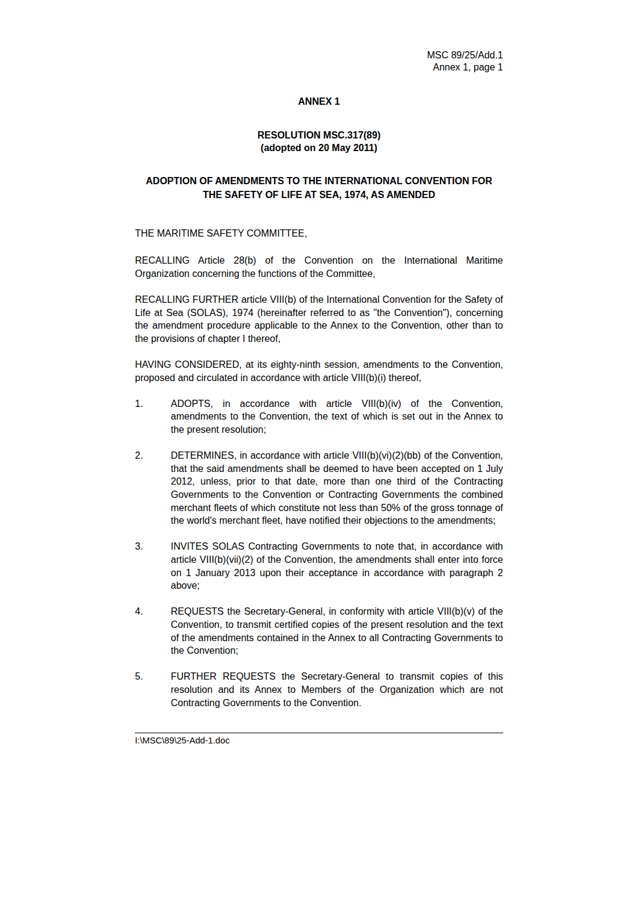MSC 89/25/Add.1
Annex 1, page 1
ANNEX 1
RESOLUTION MSC.317(89)
(adopted on 20 May 2011)
ADOPTION OF AMENDMENTS TO THE INTERNATIONAL CONVENTION FOR
THE SAFETY OF LIFE AT SEA, 1974, AS AMENDED
THE MARITIME SAFETY COMMITTEE,
RECALLING Article 28(b) of the Convention on the International Maritime Organization concerning the functions of the Committee,
RECALLING FURTHER article VIII(b) of the International Convention for the Safety of Life at Sea (SOLAS), 1974 (hereinafter referred to as "the Convention"), concerning the amendment procedure applicable to the Annex to the Convention, other than to the provisions of chapter I thereof,
HAVING CONSIDERED, at its eighty-ninth session, amendments to the Convention, proposed and circulated in accordance with article VIII(b)(i) thereof,
1.
ADOPTS, in accordance with article VIII(b)(iv) of the Convention, amendments to the Convention, the text of which is set out in the Annex to the present resolution;
2.
DETERMINES, in accordance with article VIII(b)(vi)(2)(bb) of the Convention, that the said amendments shall be deemed to have been accepted on 1 July 2012, unless, prior to that date, more than one third of the Contracting Governments to the Convention or Contracting Governments the combined merchant fleets of which constitute not less than 50% of the gross tonnage of the world's merchant fleet, have notified their objections to the amendments;
3.
INVITES SOLAS Contracting Governments to note that, in accordance with article VIII(b)(vii)(2) of the Convention, the amendments shall enter into force on 1 January 2013 upon their acceptance in accordance with paragraph 2 above;
4.
REQUESTS the Secretary-General, in conformity with article VIII(b)(v) of the Convention, to transmit certified copies of the present resolution and the text of the amendments contained in the Annex to all Contracting Governments to the Convention;
5.
FURTHER REQUESTS the Secretary-General to transmit copies of this resolution and its Annex to Members of the Organization which are not Contracting Governments to the Convention.
I:\MSC\89\25-Add-1.doc